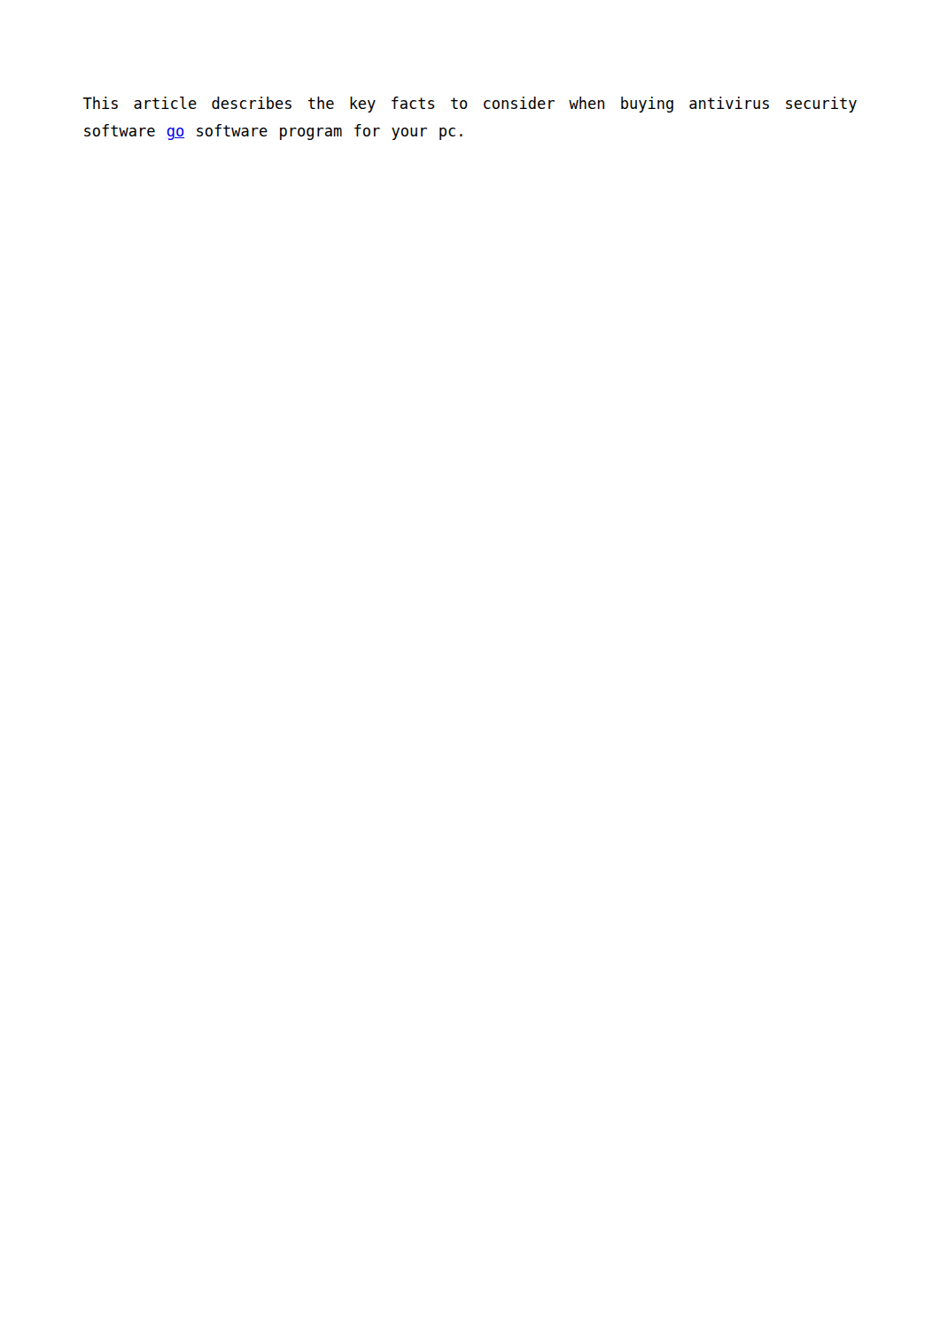This article describes the key facts to consider when buying antivirus security software go software program for your pc.